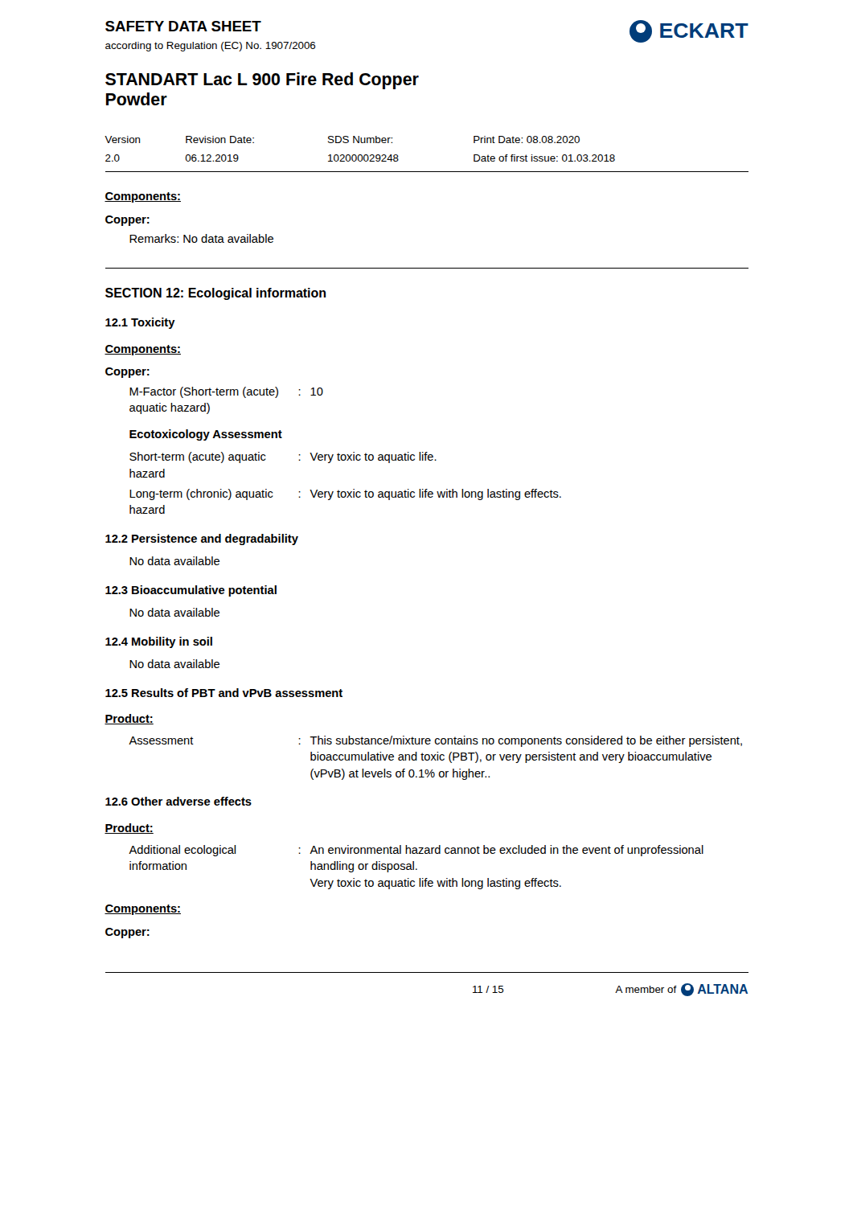SAFETY DATA SHEET
according to Regulation (EC) No. 1907/2006
ECKART
STANDART Lac L 900 Fire Red Copper
Powder
| Version | Revision Date: | SDS Number: | Print Date: 08.08.2020 |
| 2.0 | 06.12.2019 | 102000029248 | Date of first issue: 01.03.2018 |
Components:
Copper:
Remarks: No data available
SECTION 12: Ecological information
12.1 Toxicity
Components:
Copper:
M-Factor (Short-term (acute) aquatic hazard)
:
10
Ecotoxicology Assessment
Short-term (acute) aquatic hazard
:
Very toxic to aquatic life.
Long-term (chronic) aquatic hazard
:
Very toxic to aquatic life with long lasting effects.
12.2 Persistence and degradability
No data available
12.3 Bioaccumulative potential
No data available
12.4 Mobility in soil
No data available
12.5 Results of PBT and vPvB assessment
Product:
Assessment
:
This substance/mixture contains no components considered to be either persistent, bioaccumulative and toxic (PBT), or very persistent and very bioaccumulative (vPvB) at levels of 0.1% or higher..
12.6 Other adverse effects
Product:
Additional ecological information
:
An environmental hazard cannot be excluded in the event of unprofessional handling or disposal.
Very toxic to aquatic life with long lasting effects.
Components:
Copper:
11 / 15
A member of
ALTANA